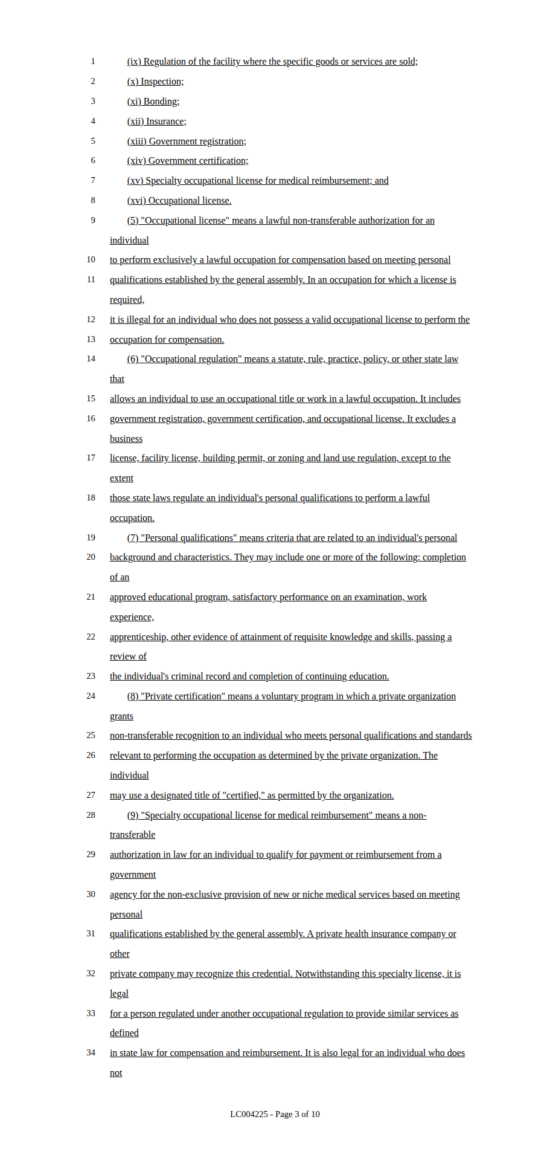(ix) Regulation of the facility where the specific goods or services are sold;
(x) Inspection;
(xi) Bonding;
(xii) Insurance;
(xiii) Government registration;
(xiv) Government certification;
(xv) Specialty occupational license for medical reimbursement; and
(xvi) Occupational license.
(5) "Occupational license" means a lawful non-transferable authorization for an individual
to perform exclusively a lawful occupation for compensation based on meeting personal
qualifications established by the general assembly. In an occupation for which a license is required,
it is illegal for an individual who does not possess a valid occupational license to perform the
occupation for compensation.
(6) "Occupational regulation" means a statute, rule, practice, policy, or other state law that
allows an individual to use an occupational title or work in a lawful occupation. It includes
government registration, government certification, and occupational license. It excludes a business
license, facility license, building permit, or zoning and land use regulation, except to the extent
those state laws regulate an individual's personal qualifications to perform a lawful occupation.
(7) "Personal qualifications" means criteria that are related to an individual's personal
background and characteristics. They may include one or more of the following: completion of an
approved educational program, satisfactory performance on an examination, work experience,
apprenticeship, other evidence of attainment of requisite knowledge and skills, passing a review of
the individual's criminal record and completion of continuing education.
(8) "Private certification" means a voluntary program in which a private organization grants
non-transferable recognition to an individual who meets personal qualifications and standards
relevant to performing the occupation as determined by the private organization. The individual
may use a designated title of "certified," as permitted by the organization.
(9) "Specialty occupational license for medical reimbursement" means a non-transferable
authorization in law for an individual to qualify for payment or reimbursement from a government
agency for the non-exclusive provision of new or niche medical services based on meeting personal
qualifications established by the general assembly. A private health insurance company or other
private company may recognize this credential. Notwithstanding this specialty license, it is legal
for a person regulated under another occupational regulation to provide similar services as defined
in state law for compensation and reimbursement. It is also legal for an individual who does not
LC004225 - Page 3 of 10